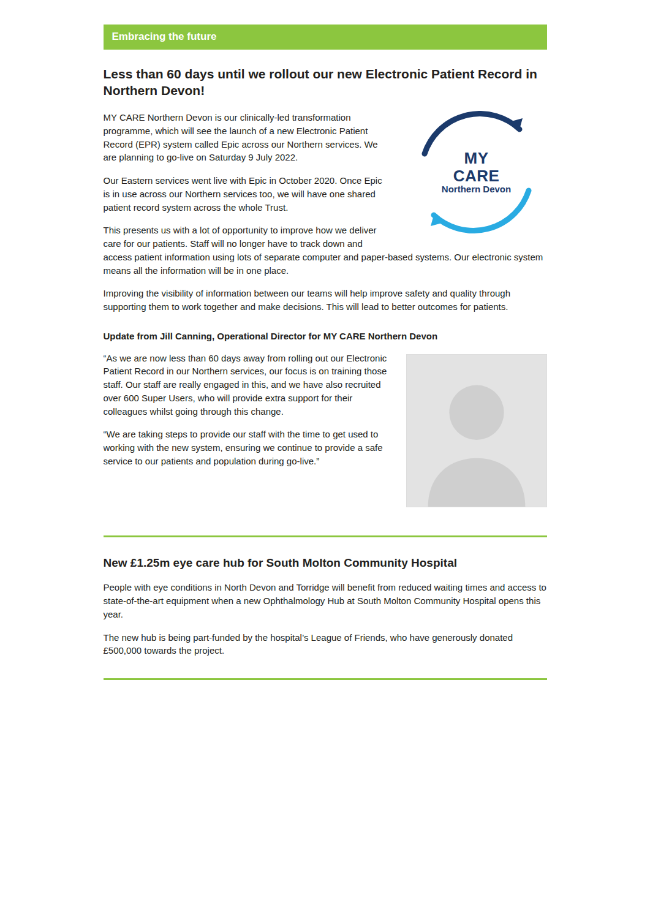Embracing the future
Less than 60 days until we rollout our new Electronic Patient Record in Northern Devon!
MY CARE Northern Devon
MY CARE Northern Devon is our clinically-led transformation programme, which will see the launch of a new Electronic Patient Record (EPR) system called Epic across our Northern services. We are planning to go-live on Saturday 9 July 2022.
Our Eastern services went live with Epic in October 2020. Once Epic is in use across our Northern services too, we will have one shared patient record system across the whole Trust.
This presents us with a lot of opportunity to improve how we deliver care for our patients. Staff will no longer have to track down and access patient information using lots of separate computer and paper-based systems. Our electronic system means all the information will be in one place.
Improving the visibility of information between our teams will help improve safety and quality through supporting them to work together and make decisions. This will lead to better outcomes for patients.
Update from Jill Canning, Operational Director for MY CARE Northern Devon
“As we are now less than 60 days away from rolling out our Electronic Patient Record in our Northern services, our focus is on training those staff. Our staff are really engaged in this, and we have also recruited over 600 Super Users, who will provide extra support for their colleagues whilst going through this change.
“We are taking steps to provide our staff with the time to get used to working with the new system, ensuring we continue to provide a safe service to our patients and population during go-live.”
New £1.25m eye care hub for South Molton Community Hospital
People with eye conditions in North Devon and Torridge will benefit from reduced waiting times and access to state-of-the-art equipment when a new Ophthalmology Hub at South Molton Community Hospital opens this year.
The new hub is being part-funded by the hospital’s League of Friends, who have generously donated £500,000 towards the project.